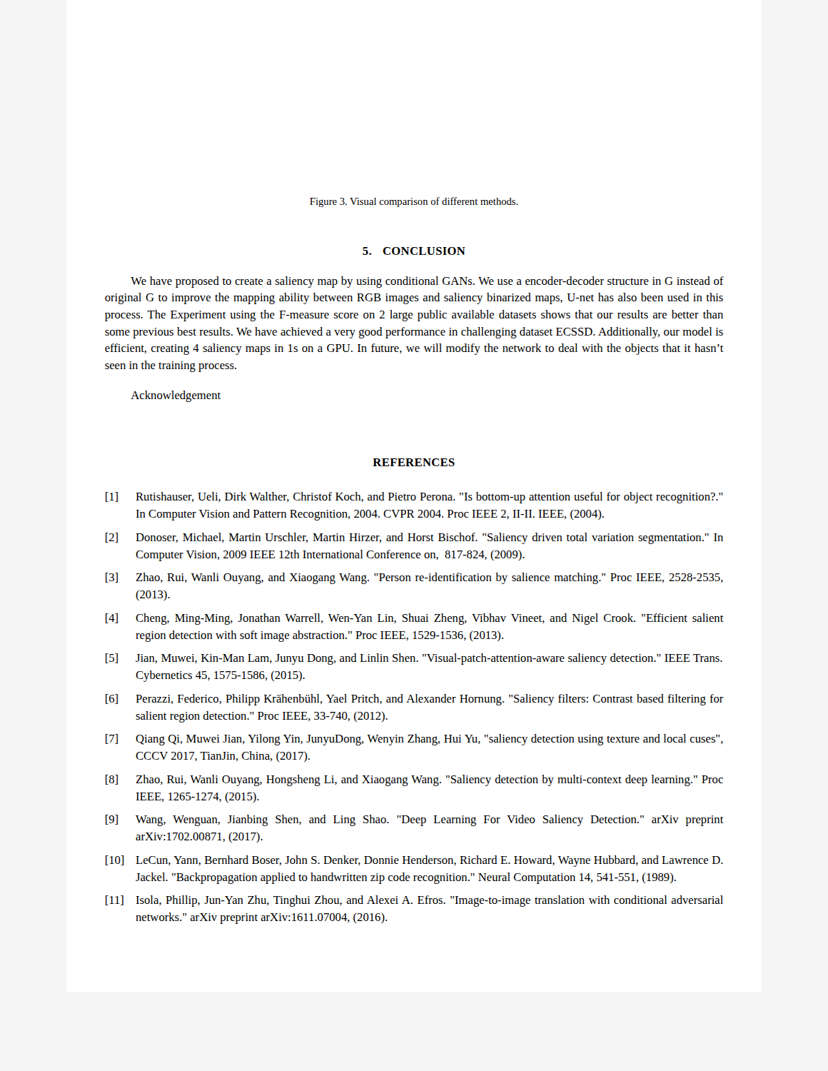Figure 3. Visual comparison of different methods.
5. CONCLUSION
We have proposed to create a saliency map by using conditional GANs. We use a encoder-decoder structure in G instead of original G to improve the mapping ability between RGB images and saliency binarized maps, U-net has also been used in this process. The Experiment using the F-measure score on 2 large public available datasets shows that our results are better than some previous best results. We have achieved a very good performance in challenging dataset ECSSD. Additionally, our model is efficient, creating 4 saliency maps in 1s on a GPU. In future, we will modify the network to deal with the objects that it hasn’t seen in the training process.
Acknowledgement
REFERENCES
[1] Rutishauser, Ueli, Dirk Walther, Christof Koch, and Pietro Perona. "Is bottom-up attention useful for object recognition?." In Computer Vision and Pattern Recognition, 2004. CVPR 2004. Proc IEEE 2, II-II. IEEE, (2004).
[2] Donoser, Michael, Martin Urschler, Martin Hirzer, and Horst Bischof. "Saliency driven total variation segmentation." In Computer Vision, 2009 IEEE 12th International Conference on, 817-824, (2009).
[3] Zhao, Rui, Wanli Ouyang, and Xiaogang Wang. "Person re-identification by salience matching." Proc IEEE, 2528-2535, (2013).
[4] Cheng, Ming-Ming, Jonathan Warrell, Wen-Yan Lin, Shuai Zheng, Vibhav Vineet, and Nigel Crook. "Efficient salient region detection with soft image abstraction." Proc IEEE, 1529-1536, (2013).
[5] Jian, Muwei, Kin-Man Lam, Junyu Dong, and Linlin Shen. "Visual-patch-attention-aware saliency detection." IEEE Trans. Cybernetics 45, 1575-1586, (2015).
[6] Perazzi, Federico, Philipp Krähenbühl, Yael Pritch, and Alexander Hornung. "Saliency filters: Contrast based filtering for salient region detection." Proc IEEE, 33-740, (2012).
[7] Qiang Qi, Muwei Jian, Yilong Yin, JunyuDong, Wenyin Zhang, Hui Yu, "saliency detection using texture and local cuses", CCCV 2017, TianJin, China, (2017).
[8] Zhao, Rui, Wanli Ouyang, Hongsheng Li, and Xiaogang Wang. "Saliency detection by multi-context deep learning." Proc IEEE, 1265-1274, (2015).
[9] Wang, Wenguan, Jianbing Shen, and Ling Shao. "Deep Learning For Video Saliency Detection." arXiv preprint arXiv:1702.00871, (2017).
[10] LeCun, Yann, Bernhard Boser, John S. Denker, Donnie Henderson, Richard E. Howard, Wayne Hubbard, and Lawrence D. Jackel. "Backpropagation applied to handwritten zip code recognition." Neural Computation 14, 541-551, (1989).
[11] Isola, Phillip, Jun-Yan Zhu, Tinghui Zhou, and Alexei A. Efros. "Image-to-image translation with conditional adversarial networks." arXiv preprint arXiv:1611.07004, (2016).